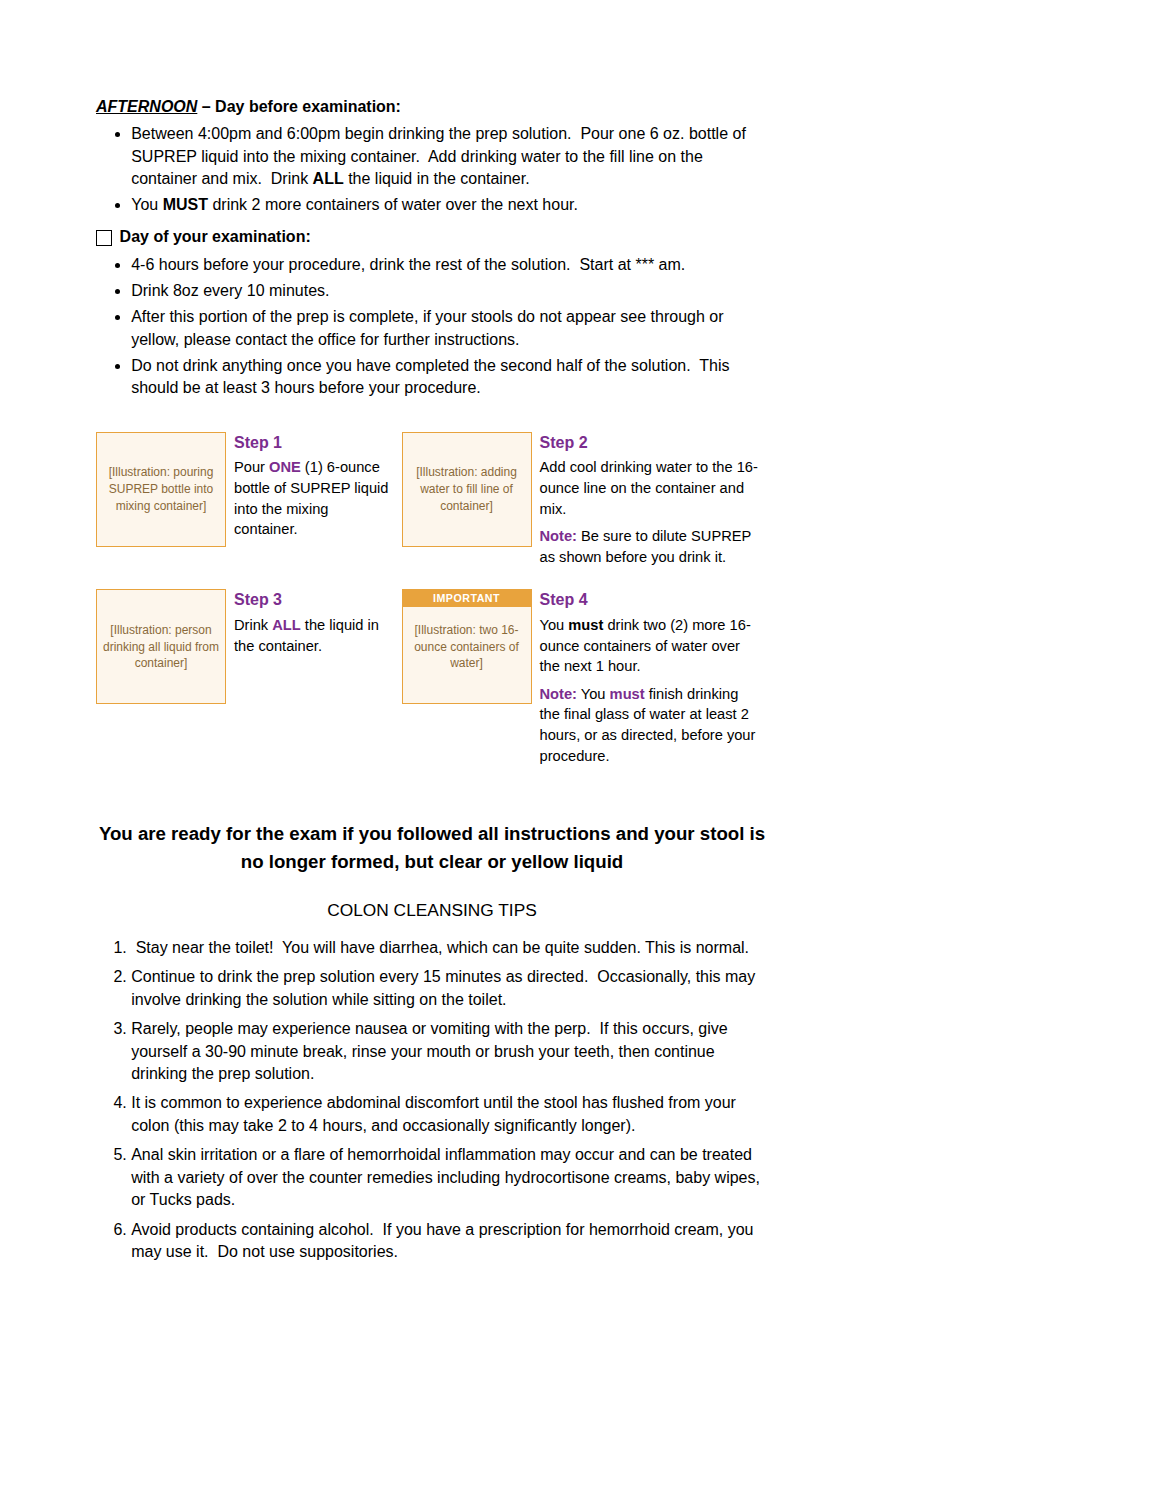AFTERNOON – Day before examination:
Between 4:00pm and 6:00pm begin drinking the prep solution. Pour one 6 oz. bottle of SUPREP liquid into the mixing container. Add drinking water to the fill line on the container and mix. Drink ALL the liquid in the container.
You MUST drink 2 more containers of water over the next hour.
Day of your examination:
4-6 hours before your procedure, drink the rest of the solution. Start at *** am.
Drink 8oz every 10 minutes.
After this portion of the prep is complete, if your stools do not appear see through or yellow, please contact the office for further instructions.
Do not drink anything once you have completed the second half of the solution. This should be at least 3 hours before your procedure.
| [Illustration: pouring SUPREP bottle into mixing container] | Step 1 Pour ONE (1) 6-ounce bottle of SUPREP liquid into the mixing container. | [Illustration: adding water to fill line of container] | Step 2 Add cool drinking water to the 16-ounce line on the container and mix. Note: Be sure to dilute SUPREP as shown before you drink it. |
| [Illustration: person drinking all liquid from container] | Step 3 Drink ALL the liquid in the container. | IMPORTANT [Illustration: two 16-ounce containers of water] | Step 4 You must drink two (2) more 16-ounce containers of water over the next 1 hour. Note: You must finish drinking the final glass of water at least 2 hours, or as directed, before your procedure. |
You are ready for the exam if you followed all instructions and your stool is no longer formed, but clear or yellow liquid
COLON CLEANSING TIPS
Stay near the toilet! You will have diarrhea, which can be quite sudden. This is normal.
Continue to drink the prep solution every 15 minutes as directed. Occasionally, this may involve drinking the solution while sitting on the toilet.
Rarely, people may experience nausea or vomiting with the perp. If this occurs, give yourself a 30-90 minute break, rinse your mouth or brush your teeth, then continue drinking the prep solution.
It is common to experience abdominal discomfort until the stool has flushed from your colon (this may take 2 to 4 hours, and occasionally significantly longer).
Anal skin irritation or a flare of hemorrhoidal inflammation may occur and can be treated with a variety of over the counter remedies including hydrocortisone creams, baby wipes, or Tucks pads.
Avoid products containing alcohol. If you have a prescription for hemorrhoid cream, you may use it. Do not use suppositories.